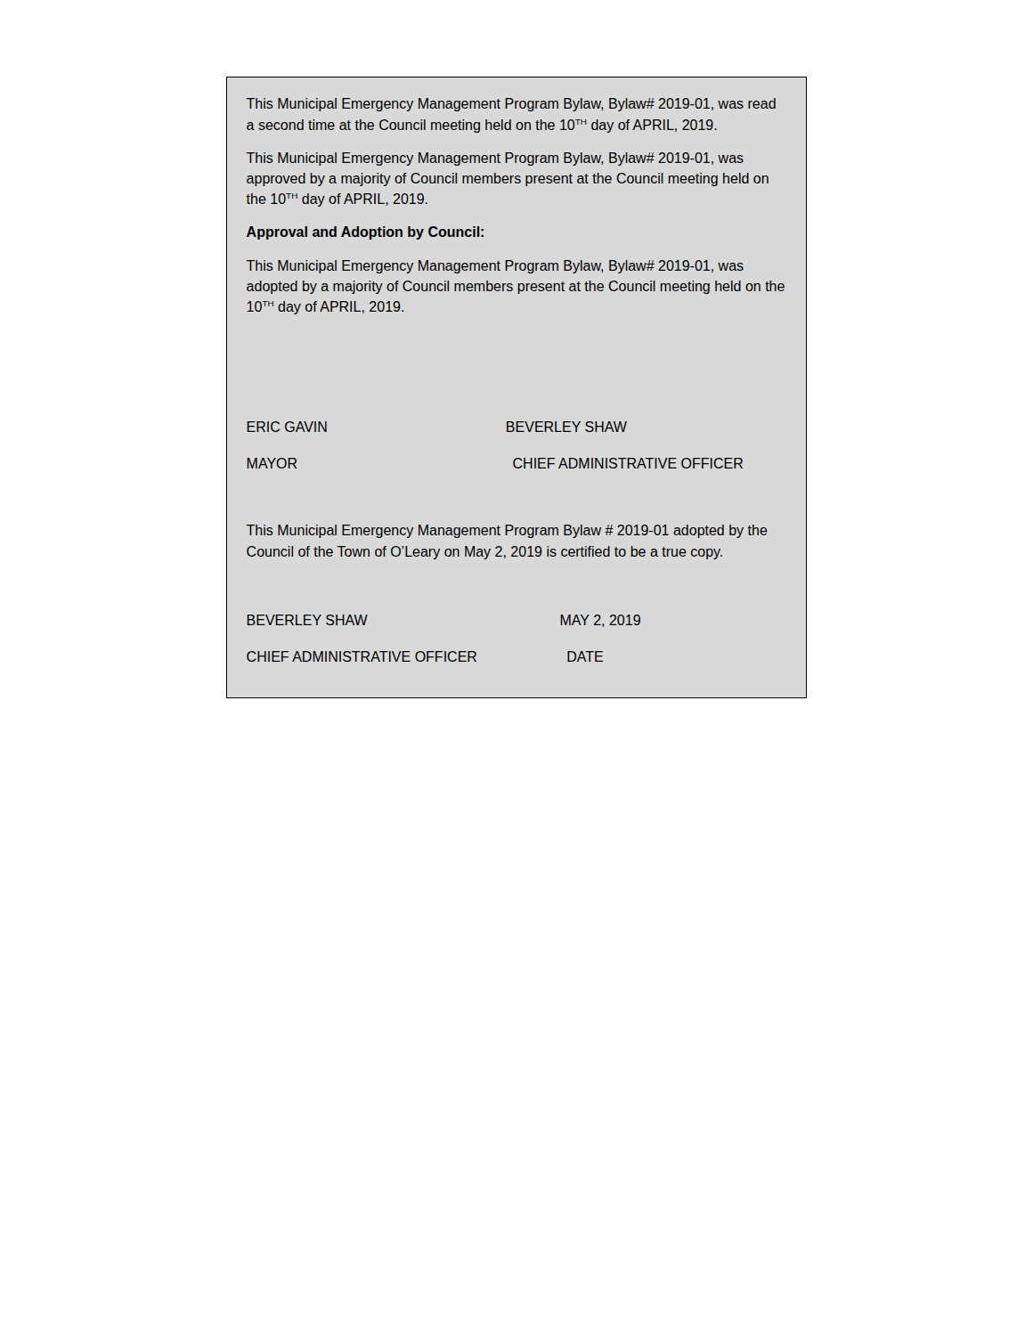This Municipal Emergency Management Program Bylaw, Bylaw# 2019-01, was read a second time at the Council meeting held on the 10TH day of APRIL, 2019.
This Municipal Emergency Management Program Bylaw, Bylaw# 2019-01, was approved by a majority of Council members present at the Council meeting held on the 10TH day of APRIL, 2019.
Approval and Adoption by Council:
This Municipal Emergency Management Program Bylaw, Bylaw# 2019-01, was adopted by a majority of Council members present at the Council meeting held on the 10TH day of APRIL, 2019.
ERIC GAVIN
BEVERLEY SHAW
MAYOR
CHIEF ADMINISTRATIVE OFFICER
This Municipal Emergency Management Program Bylaw # 2019-01 adopted by the Council of the Town of O’Leary on May 2, 2019 is certified to be a true copy.
BEVERLEY SHAW
MAY 2, 2019
CHIEF ADMINISTRATIVE OFFICER
DATE